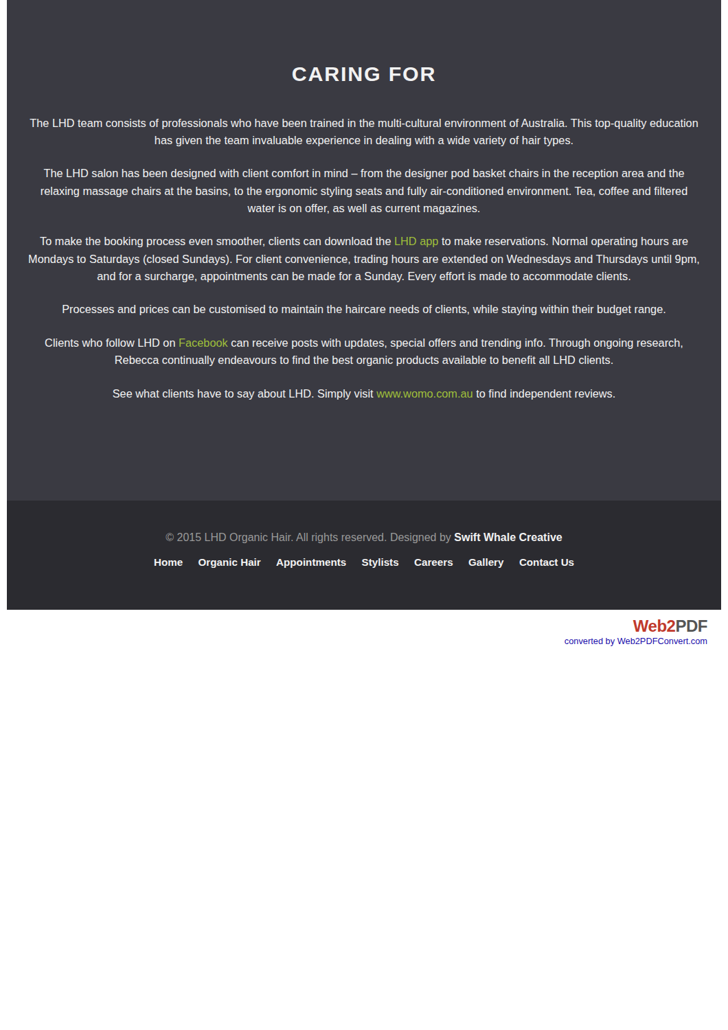Caring For
The LHD team consists of professionals who have been trained in the multi-cultural environment of Australia. This top-quality education has given the team invaluable experience in dealing with a wide variety of hair types.
The LHD salon has been designed with client comfort in mind – from the designer pod basket chairs in the reception area and the relaxing massage chairs at the basins, to the ergonomic styling seats and fully air-conditioned environment. Tea, coffee and filtered water is on offer, as well as current magazines.
To make the booking process even smoother, clients can download the LHD app to make reservations. Normal operating hours are Mondays to Saturdays (closed Sundays). For client convenience, trading hours are extended on Wednesdays and Thursdays until 9pm, and for a surcharge, appointments can be made for a Sunday. Every effort is made to accommodate clients.
Processes and prices can be customised to maintain the haircare needs of clients, while staying within their budget range.
Clients who follow LHD on Facebook can receive posts with updates, special offers and trending info. Through ongoing research, Rebecca continually endeavours to find the best organic products available to benefit all LHD clients.
See what clients have to say about LHD. Simply visit www.womo.com.au to find independent reviews.
© 2015 LHD Organic Hair. All rights reserved. Designed by Swift Whale Creative
Home
Organic Hair
Appointments
Stylists
Careers
Gallery
Contact Us
Web2PDF
converted by Web2PDFConvert.com